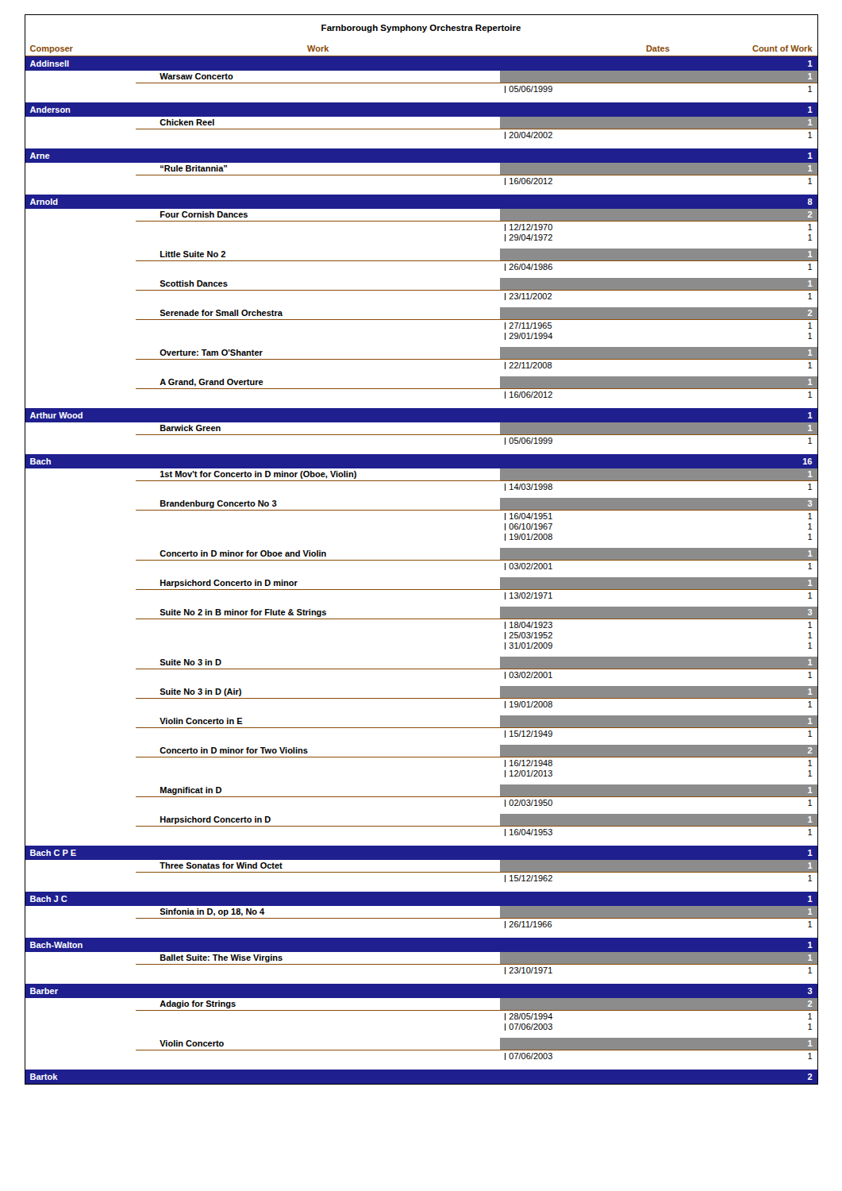Farnborough Symphony Orchestra Repertoire
| Composer | Work | Dates | Count of Work |
| Addinsell | | | 1 |
| | Warsaw Concerto | | 1 |
| | | 05/06/1999 | 1 |
| Anderson | | | 1 |
| | Chicken Reel | | 1 |
| | | 20/04/2002 | 1 |
| Arne | | | 1 |
| | “Rule Britannia” | | 1 |
| | | 16/06/2012 | 1 |
| Arnold | | | 8 |
| | Four Cornish Dances | | 2 |
| | | 12/12/1970 | 1 |
| | | 29/04/1972 | 1 |
| | Little Suite No 2 | | 1 |
| | | 26/04/1986 | 1 |
| | Scottish Dances | | 1 |
| | | 23/11/2002 | 1 |
| | Serenade for Small Orchestra | | 2 |
| | | 27/11/1965 | 1 |
| | | 29/01/1994 | 1 |
| | Overture: Tam O'Shanter | | 1 |
| | | 22/11/2008 | 1 |
| | A Grand, Grand Overture | | 1 |
| | | 16/06/2012 | 1 |
| Arthur Wood | | | 1 |
| | Barwick Green | | 1 |
| | | 05/06/1999 | 1 |
| Bach | | | 16 |
| | 1st Mov't for Concerto in D minor (Oboe, Violin) | | 1 |
| | | 14/03/1998 | 1 |
| | Brandenburg Concerto No 3 | | 3 |
| | | 16/04/1951 | 1 |
| | | 06/10/1967 | 1 |
| | | 19/01/2008 | 1 |
| | Concerto in D minor for Oboe and Violin | | 1 |
| | | 03/02/2001 | 1 |
| | Harpsichord Concerto in D minor | | 1 |
| | | 13/02/1971 | 1 |
| | Suite No 2 in B minor for Flute & Strings | | 3 |
| | | 18/04/1923 | 1 |
| | | 25/03/1952 | 1 |
| | | 31/01/2009 | 1 |
| | Suite No 3 in D | | 1 |
| | | 03/02/2001 | 1 |
| | Suite No 3 in D (Air) | | 1 |
| | | 19/01/2008 | 1 |
| | Violin Concerto in E | | 1 |
| | | 15/12/1949 | 1 |
| | Concerto in D minor for Two Violins | | 2 |
| | | 16/12/1948 | 1 |
| | | 12/01/2013 | 1 |
| | Magnificat in D | | 1 |
| | | 02/03/1950 | 1 |
| | Harpsichord Concerto in D | | 1 |
| | | 16/04/1953 | 1 |
| Bach C P E | | | 1 |
| | Three Sonatas for Wind Octet | | 1 |
| | | 15/12/1962 | 1 |
| Bach J C | | | 1 |
| | Sinfonia in D, op 18, No 4 | | 1 |
| | | 26/11/1966 | 1 |
| Bach-Walton | | | 1 |
| | Ballet Suite: The Wise Virgins | | 1 |
| | | 23/10/1971 | 1 |
| Barber | | | 3 |
| | Adagio for Strings | | 2 |
| | | 28/05/1994 | 1 |
| | | 07/06/2003 | 1 |
| | Violin Concerto | | 1 |
| | | 07/06/2003 | 1 |
| Bartok | | | 2 |